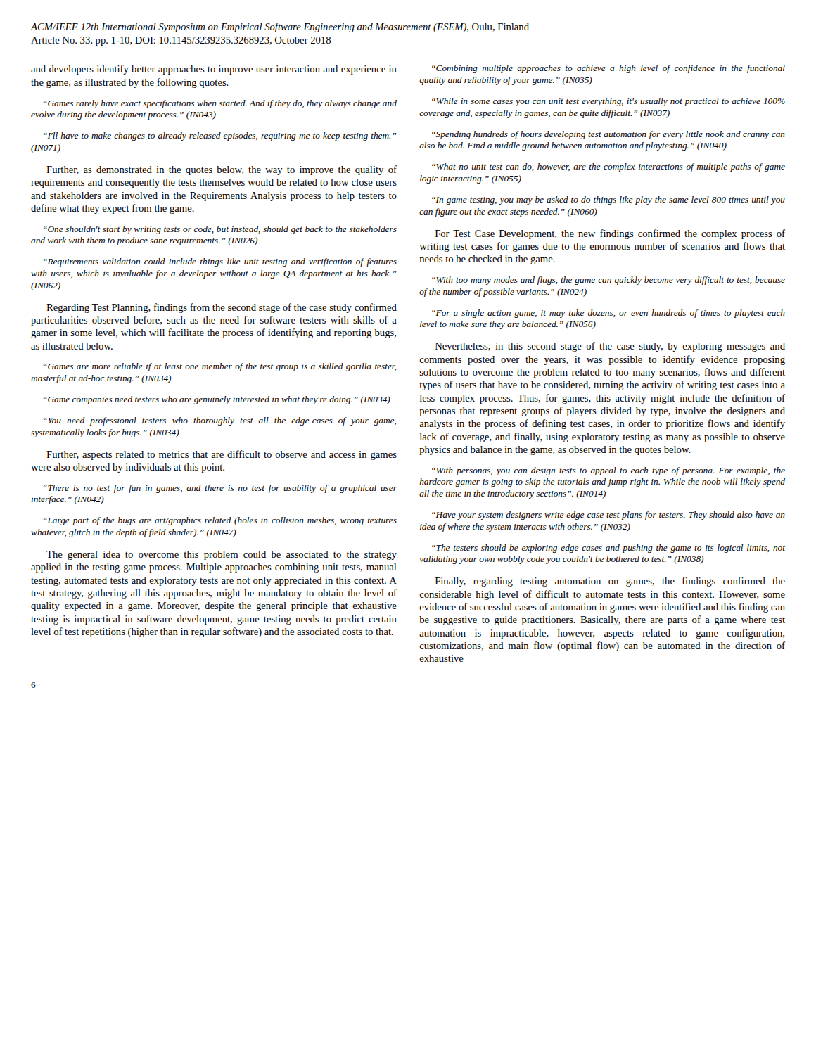ACM/IEEE 12th International Symposium on Empirical Software Engineering and Measurement (ESEM), Oulu, Finland
Article No. 33, pp. 1-10, DOI: 10.1145/3239235.3268923, October 2018
and developers identify better approaches to improve user interaction and experience in the game, as illustrated by the following quotes.
“Games rarely have exact specifications when started. And if they do, they always change and evolve during the development process.” (IN043)
“I'll have to make changes to already released episodes, requiring me to keep testing them.” (IN071)
Further, as demonstrated in the quotes below, the way to improve the quality of requirements and consequently the tests themselves would be related to how close users and stakeholders are involved in the Requirements Analysis process to help testers to define what they expect from the game.
“One shouldn't start by writing tests or code, but instead, should get back to the stakeholders and work with them to produce sane requirements.” (IN026)
“Requirements validation could include things like unit testing and verification of features with users, which is invaluable for a developer without a large QA department at his back.” (IN062)
Regarding Test Planning, findings from the second stage of the case study confirmed particularities observed before, such as the need for software testers with skills of a gamer in some level, which will facilitate the process of identifying and reporting bugs, as illustrated below.
“Games are more reliable if at least one member of the test group is a skilled gorilla tester, masterful at ad-hoc testing.” (IN034)
“Game companies need testers who are genuinely interested in what they're doing.” (IN034)
“You need professional testers who thoroughly test all the edge-cases of your game, systematically looks for bugs.” (IN034)
Further, aspects related to metrics that are difficult to observe and access in games were also observed by individuals at this point.
“There is no test for fun in games, and there is no test for usability of a graphical user interface.” (IN042)
“Large part of the bugs are art/graphics related (holes in collision meshes, wrong textures whatever, glitch in the depth of field shader).” (IN047)
The general idea to overcome this problem could be associated to the strategy applied in the testing game process. Multiple approaches combining unit tests, manual testing, automated tests and exploratory tests are not only appreciated in this context. A test strategy, gathering all this approaches, might be mandatory to obtain the level of quality expected in a game. Moreover, despite the general principle that exhaustive testing is impractical in software development, game testing needs to predict certain level of test repetitions (higher than in regular software) and the associated costs to that.
“Combining multiple approaches to achieve a high level of confidence in the functional quality and reliability of your game.” (IN035)
“While in some cases you can unit test everything, it's usually not practical to achieve 100% coverage and, especially in games, can be quite difficult.” (IN037)
“Spending hundreds of hours developing test automation for every little nook and cranny can also be bad. Find a middle ground between automation and playtesting.” (IN040)
“What no unit test can do, however, are the complex interactions of multiple paths of game logic interacting.” (IN055)
“In game testing, you may be asked to do things like play the same level 800 times until you can figure out the exact steps needed.” (IN060)
For Test Case Development, the new findings confirmed the complex process of writing test cases for games due to the enormous number of scenarios and flows that needs to be checked in the game.
“With too many modes and flags, the game can quickly become very difficult to test, because of the number of possible variants.” (IN024)
“For a single action game, it may take dozens, or even hundreds of times to playtest each level to make sure they are balanced.” (IN056)
Nevertheless, in this second stage of the case study, by exploring messages and comments posted over the years, it was possible to identify evidence proposing solutions to overcome the problem related to too many scenarios, flows and different types of users that have to be considered, turning the activity of writing test cases into a less complex process. Thus, for games, this activity might include the definition of personas that represent groups of players divided by type, involve the designers and analysts in the process of defining test cases, in order to prioritize flows and identify lack of coverage, and finally, using exploratory testing as many as possible to observe physics and balance in the game, as observed in the quotes below.
“With personas, you can design tests to appeal to each type of persona. For example, the hardcore gamer is going to skip the tutorials and jump right in. While the noob will likely spend all the time in the introductory sections”. (IN014)
“Have your system designers write edge case test plans for testers. They should also have an idea of where the system interacts with others.” (IN032)
“The testers should be exploring edge cases and pushing the game to its logical limits, not validating your own wobbly code you couldn't be bothered to test.” (IN038)
Finally, regarding testing automation on games, the findings confirmed the considerable high level of difficult to automate tests in this context. However, some evidence of successful cases of automation in games were identified and this finding can be suggestive to guide practitioners. Basically, there are parts of a game where test automation is impracticable, however, aspects related to game configuration, customizations, and main flow (optimal flow) can be automated in the direction of exhaustive
6